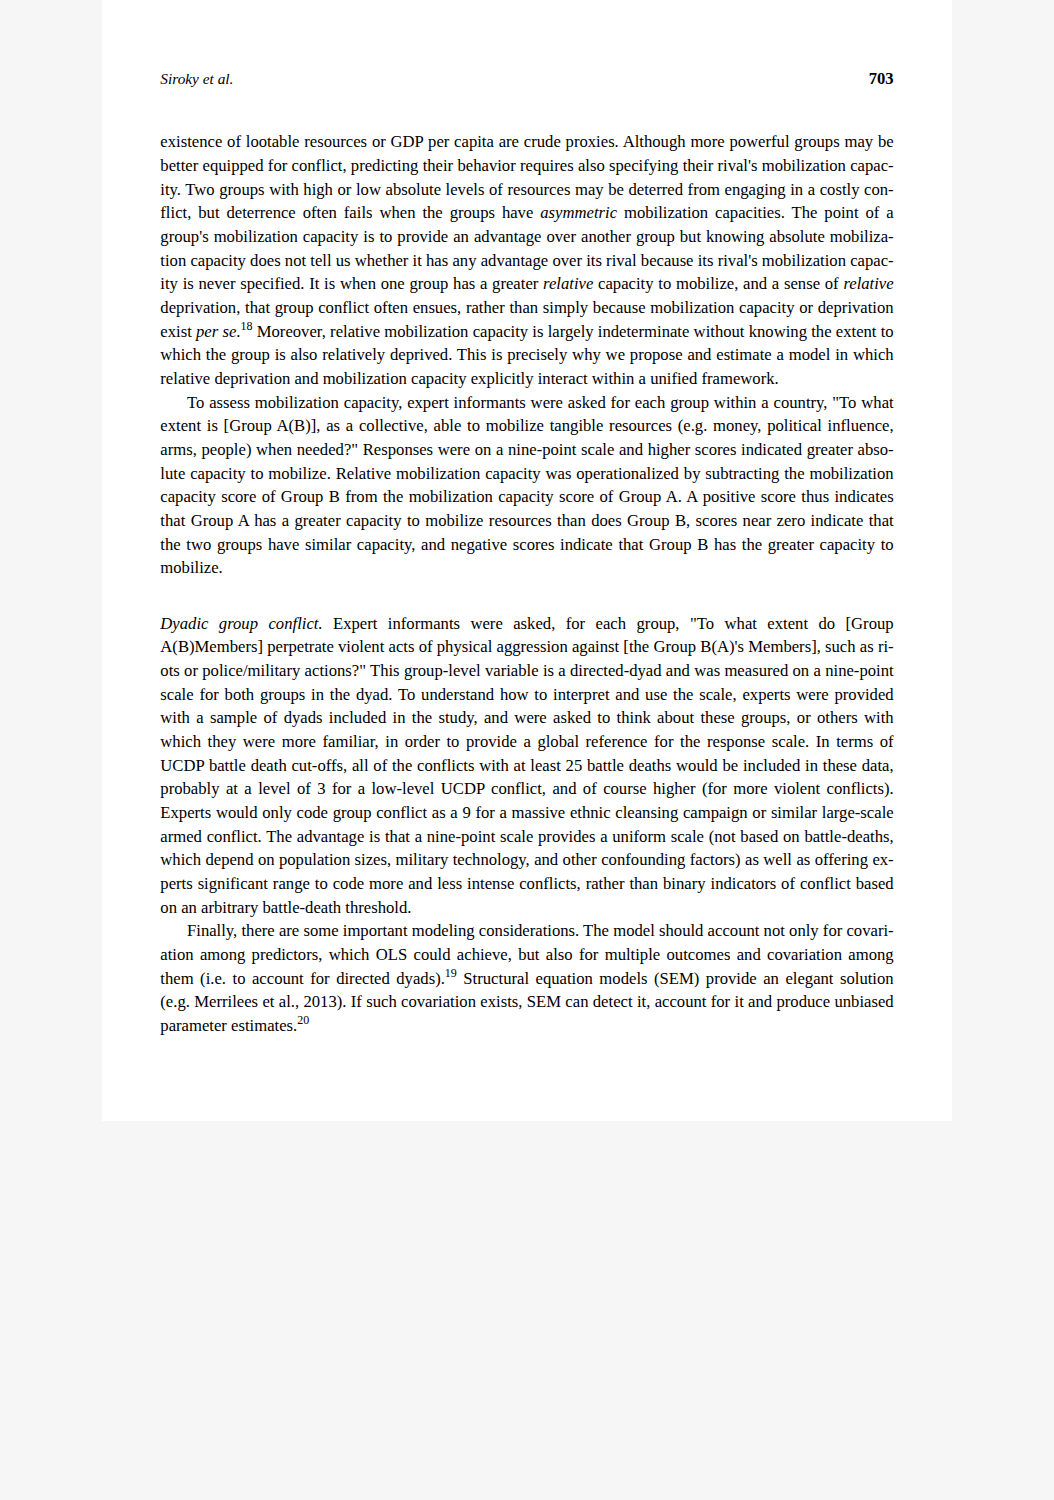Siroky et al. 703
existence of lootable resources or GDP per capita are crude proxies. Although more powerful groups may be better equipped for conflict, predicting their behavior requires also specifying their rival's mobilization capacity. Two groups with high or low absolute levels of resources may be deterred from engaging in a costly conflict, but deterrence often fails when the groups have asymmetric mobilization capacities. The point of a group's mobilization capacity is to provide an advantage over another group but knowing absolute mobilization capacity does not tell us whether it has any advantage over its rival because its rival's mobilization capacity is never specified. It is when one group has a greater relative capacity to mobilize, and a sense of relative deprivation, that group conflict often ensues, rather than simply because mobilization capacity or deprivation exist per se.18 Moreover, relative mobilization capacity is largely indeterminate without knowing the extent to which the group is also relatively deprived. This is precisely why we propose and estimate a model in which relative deprivation and mobilization capacity explicitly interact within a unified framework.
To assess mobilization capacity, expert informants were asked for each group within a country, "To what extent is [Group A(B)], as a collective, able to mobilize tangible resources (e.g. money, political influence, arms, people) when needed?" Responses were on a nine-point scale and higher scores indicated greater absolute capacity to mobilize. Relative mobilization capacity was operationalized by subtracting the mobilization capacity score of Group B from the mobilization capacity score of Group A. A positive score thus indicates that Group A has a greater capacity to mobilize resources than does Group B, scores near zero indicate that the two groups have similar capacity, and negative scores indicate that Group B has the greater capacity to mobilize.
Dyadic group conflict.
Expert informants were asked, for each group, "To what extent do [Group A(B)Members] perpetrate violent acts of physical aggression against [the Group B(A)'s Members], such as riots or police/military actions?" This group-level variable is a directed-dyad and was measured on a nine-point scale for both groups in the dyad. To understand how to interpret and use the scale, experts were provided with a sample of dyads included in the study, and were asked to think about these groups, or others with which they were more familiar, in order to provide a global reference for the response scale. In terms of UCDP battle death cut-offs, all of the conflicts with at least 25 battle deaths would be included in these data, probably at a level of 3 for a low-level UCDP conflict, and of course higher (for more violent conflicts). Experts would only code group conflict as a 9 for a massive ethnic cleansing campaign or similar large-scale armed conflict. The advantage is that a nine-point scale provides a uniform scale (not based on battle-deaths, which depend on population sizes, military technology, and other confounding factors) as well as offering experts significant range to code more and less intense conflicts, rather than binary indicators of conflict based on an arbitrary battle-death threshold.
Finally, there are some important modeling considerations. The model should account not only for covariation among predictors, which OLS could achieve, but also for multiple outcomes and covariation among them (i.e. to account for directed dyads).19 Structural equation models (SEM) provide an elegant solution (e.g. Merrilees et al., 2013). If such covariation exists, SEM can detect it, account for it and produce unbiased parameter estimates.20